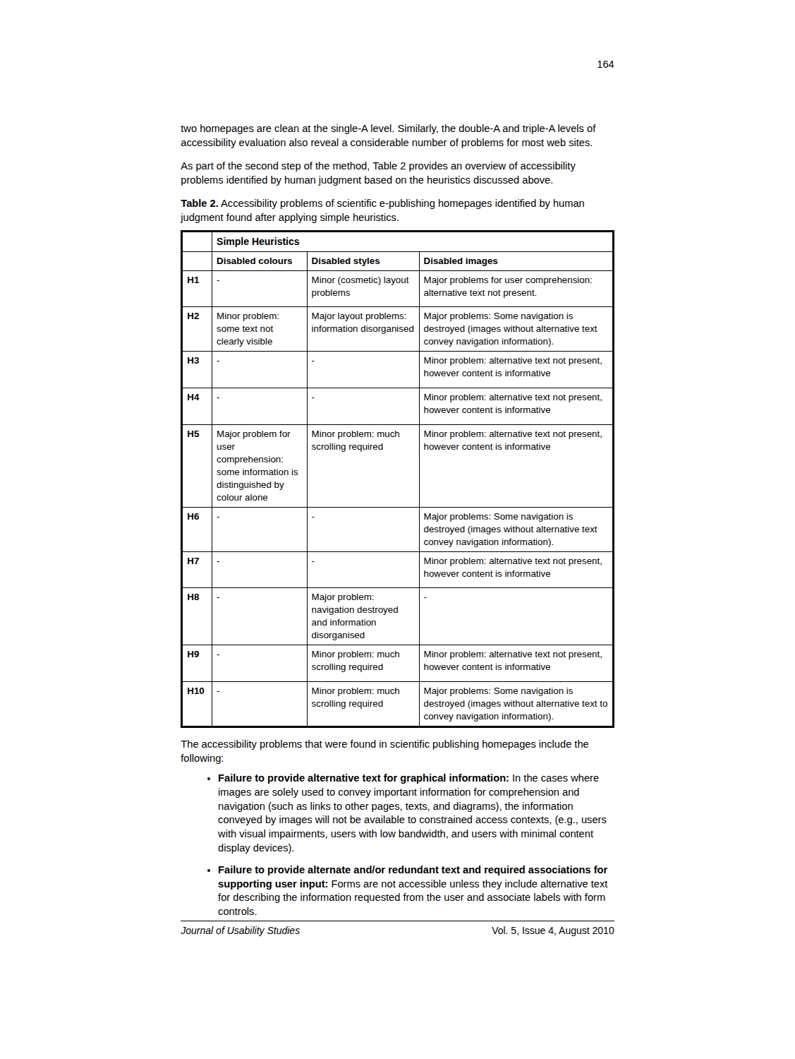164
two homepages are clean at the single-A level. Similarly, the double-A and triple-A levels of accessibility evaluation also reveal a considerable number of problems for most web sites.
As part of the second step of the method, Table 2 provides an overview of accessibility problems identified by human judgment based on the heuristics discussed above.
Table 2. Accessibility problems of scientific e-publishing homepages identified by human judgment found after applying simple heuristics.
| | Simple Heuristics |
| | Disabled colours | Disabled styles | Disabled images |
| H1 | - | Minor (cosmetic) layout problems | Major problems for user comprehension: alternative text not present. |
| H2 | Minor problem: some text not clearly visible | Major layout problems: information disorganised | Major problems: Some navigation is destroyed (images without alternative text convey navigation information). |
| H3 | - | - | Minor problem: alternative text not present, however content is informative |
| H4 | - | - | Minor problem: alternative text not present, however content is informative |
| H5 | Major problem for user comprehension: some information is distinguished by colour alone | Minor problem: much scrolling required | Minor problem: alternative text not present, however content is informative |
| H6 | - | - | Major problems: Some navigation is destroyed (images without alternative text convey navigation information). |
| H7 | - | - | Minor problem: alternative text not present, however content is informative |
| H8 | - | Major problem: navigation destroyed and information disorganised | - |
| H9 | - | Minor problem: much scrolling required | Minor problem: alternative text not present, however content is informative |
| H10 | - | Minor problem: much scrolling required | Major problems: Some navigation is destroyed (images without alternative text to convey navigation information). |
The accessibility problems that were found in scientific publishing homepages include the following:
Failure to provide alternative text for graphical information: In the cases where images are solely used to convey important information for comprehension and navigation (such as links to other pages, texts, and diagrams), the information conveyed by images will not be available to constrained access contexts, (e.g., users with visual impairments, users with low bandwidth, and users with minimal content display devices).
Failure to provide alternate and/or redundant text and required associations for supporting user input: Forms are not accessible unless they include alternative text for describing the information requested from the user and associate labels with form controls.
Journal of Usability Studies Vol. 5, Issue 4, August 2010